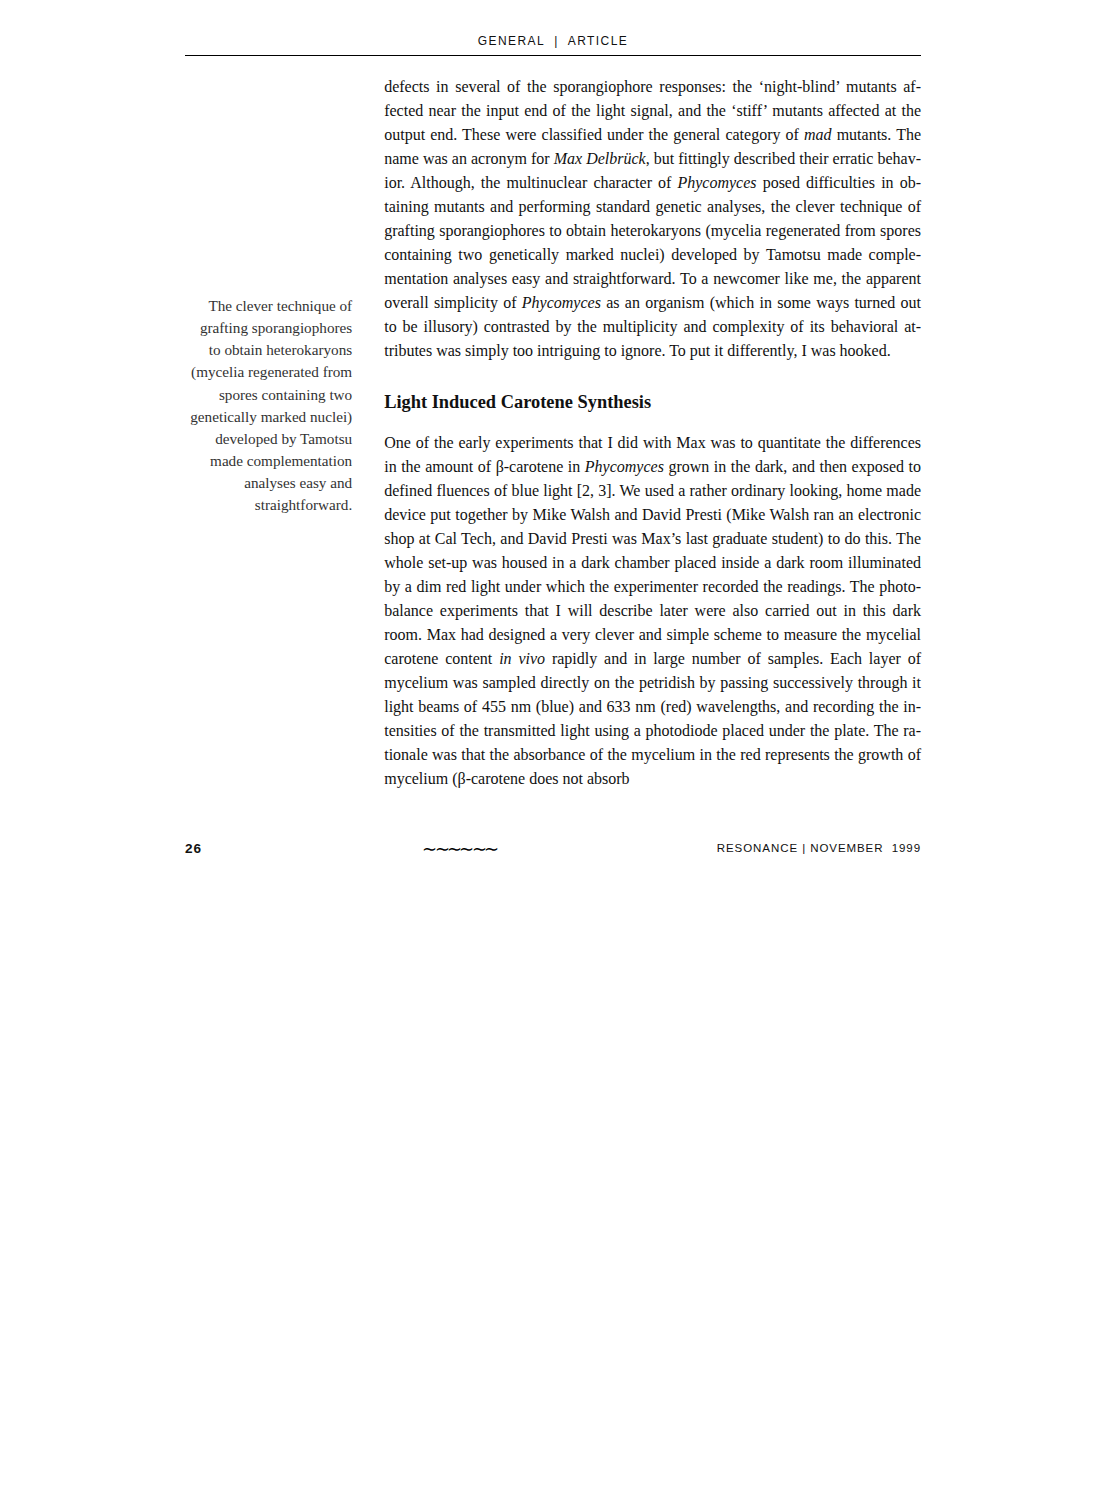General | Article
The clever technique of grafting sporangiophores to obtain heterokaryons (mycelia regenerated from spores containing two genetically marked nuclei) developed by Tamotsu made complementation analyses easy and straightforward.
defects in several of the sporangiophore responses: the ‘night-blind’ mutants affected near the input end of the light signal, and the ‘stiff’ mutants affected at the output end. These were classified under the general category of mad mutants. The name was an acronym for Max Delbrück, but fittingly described their erratic behavior. Although, the multinuclear character of Phycomyces posed difficulties in obtaining mutants and performing standard genetic analyses, the clever technique of grafting sporangiophores to obtain heterokaryons (mycelia regenerated from spores containing two genetically marked nuclei) developed by Tamotsu made complementation analyses easy and straightforward. To a newcomer like me, the apparent overall simplicity of Phycomyces as an organism (which in some ways turned out to be illusory) contrasted by the multiplicity and complexity of its behavioral attributes was simply too intriguing to ignore. To put it differently, I was hooked.
Light Induced Carotene Synthesis
One of the early experiments that I did with Max was to quantitate the differences in the amount of β-carotene in Phycomyces grown in the dark, and then exposed to defined fluences of blue light [2, 3]. We used a rather ordinary looking, home made device put together by Mike Walsh and David Presti (Mike Walsh ran an electronic shop at Cal Tech, and David Presti was Max’s last graduate student) to do this. The whole set-up was housed in a dark chamber placed inside a dark room illuminated by a dim red light under which the experimenter recorded the readings. The photo-balance experiments that I will describe later were also carried out in this dark room. Max had designed a very clever and simple scheme to measure the mycelial carotene content in vivo rapidly and in large number of samples. Each layer of mycelium was sampled directly on the petridish by passing successively through it light beams of 455 nm (blue) and 633 nm (red) wavelengths, and recording the intensities of the transmitted light using a photodiode placed under the plate. The rationale was that the absorbance of the mycelium in the red represents the growth of mycelium (β-carotene does not absorb
26 ∼∼∼∼∼∼ Resonance | November 1999